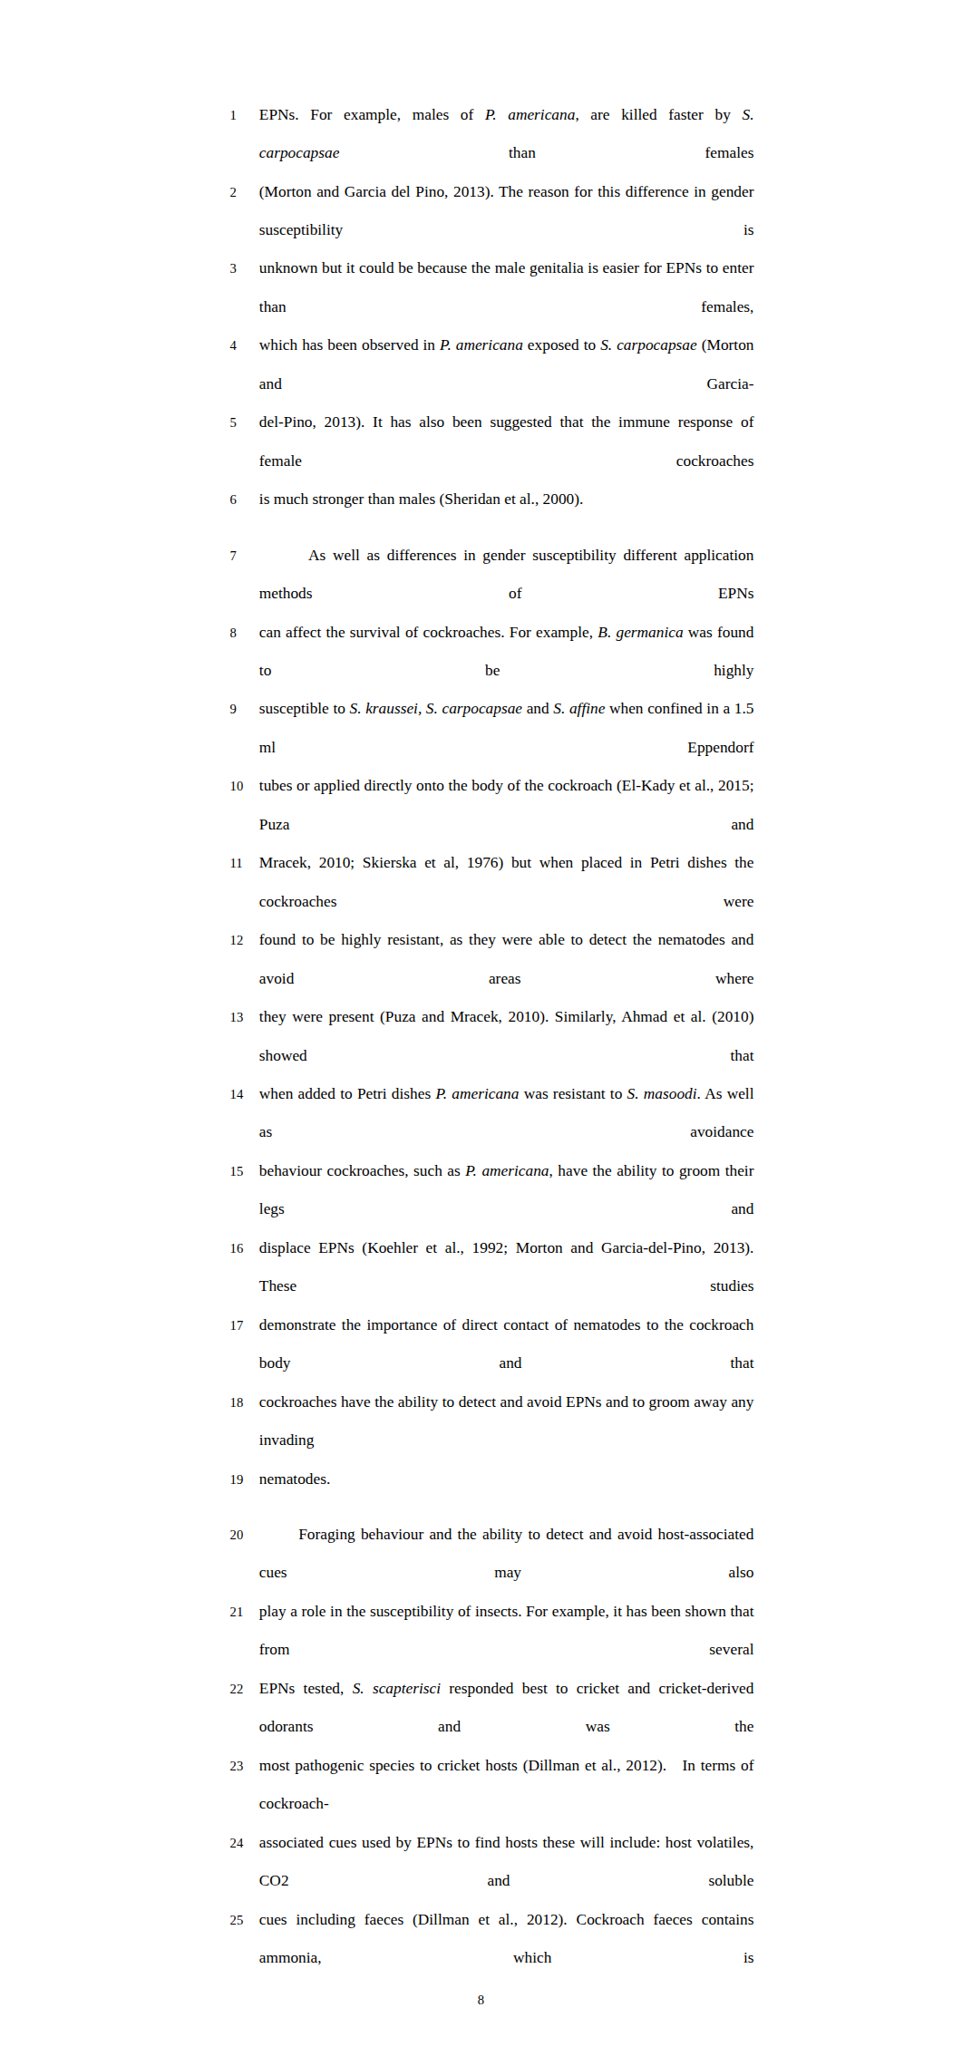1 EPNs. For example, males of P. americana, are killed faster by S. carpocapsae than females
2(Morton and Garcia del Pino, 2013). The reason for this difference in gender susceptibility is
3 unknown but it could be because the male genitalia is easier for EPNs to enter than females,
4 which has been observed in P. americana exposed to S. carpocapsae (Morton and Garcia-
5 del-Pino, 2013). It has also been suggested that the immune response of female cockroaches
6 is much stronger than males (Sheridan et al., 2000).
7 As well as differences in gender susceptibility different application methods of EPNs
8 can affect the survival of cockroaches. For example, B. germanica was found to be highly
9 susceptible to S. kraussei, S. carpocapsae and S. affine when confined in a 1.5 ml Eppendorf
10 tubes or applied directly onto the body of the cockroach (El-Kady et al., 2015; Puza and
11 Mracek, 2010; Skierska et al, 1976) but when placed in Petri dishes the cockroaches were
12 found to be highly resistant, as they were able to detect the nematodes and avoid areas where
13 they were present (Puza and Mracek, 2010). Similarly, Ahmad et al. (2010) showed that
14 when added to Petri dishes P. americana was resistant to S. masoodi. As well as avoidance
15 behaviour cockroaches, such as P. americana, have the ability to groom their legs and
16 displace EPNs (Koehler et al., 1992; Morton and Garcia-del-Pino, 2013). These studies
17 demonstrate the importance of direct contact of nematodes to the cockroach body and that
18 cockroaches have the ability to detect and avoid EPNs and to groom away any invading
19 nematodes.
20 Foraging behaviour and the ability to detect and avoid host-associated cues may also
21 play a role in the susceptibility of insects. For example, it has been shown that from several
22 EPNs tested, S. scapterisci responded best to cricket and cricket-derived odorants and was the
23 most pathogenic species to cricket hosts (Dillman et al., 2012). In terms of cockroach-
24 associated cues used by EPNs to find hosts these will include: host volatiles, CO2 and soluble
25 cues including faeces (Dillman et al., 2012). Cockroach faeces contains ammonia, which is
8